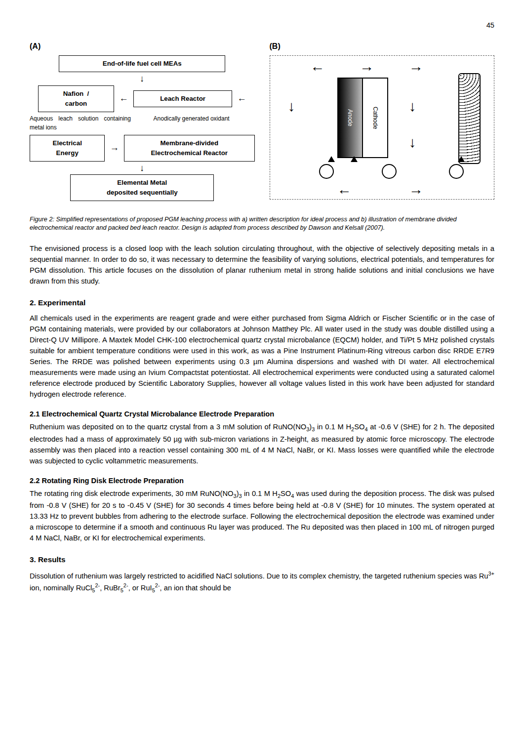45
(A)
End-of-life fuel cell MEAs
↓
Nafion /
carbon
←
Leach Reactor
←
Aqueous leach solution containing metal ions
Anodically generated oxidant
Electrical
Energy
→
Membrane-divided
Electrochemical Reactor
↓
Elemental Metal
deposited sequentially
(B)
Anode
Cathode
←
→
→
↓
↓
↓
←
→
Figure 2: Simplified representations of proposed PGM leaching process with a) written description for ideal process and b) illustration of membrane divided electrochemical reactor and packed bed leach reactor. Design is adapted from process described by Dawson and Kelsall (2007).
The envisioned process is a closed loop with the leach solution circulating throughout, with the objective of selectively depositing metals in a sequential manner. In order to do so, it was necessary to determine the feasibility of varying solutions, electrical potentials, and temperatures for PGM dissolution. This article focuses on the dissolution of planar ruthenium metal in strong halide solutions and initial conclusions we have drawn from this study.
2. Experimental
All chemicals used in the experiments are reagent grade and were either purchased from Sigma Aldrich or Fischer Scientific or in the case of PGM containing materials, were provided by our collaborators at Johnson Matthey Plc. All water used in the study was double distilled using a Direct-Q UV Millipore. A Maxtek Model CHK-100 electrochemical quartz crystal microbalance (EQCM) holder, and Ti/Pt 5 MHz polished crystals suitable for ambient temperature conditions were used in this work, as was a Pine Instrument Platinum-Ring vitreous carbon disc RRDE E7R9 Series. The RRDE was polished between experiments using 0.3 µm Alumina dispersions and washed with DI water. All electrochemical measurements were made using an Ivium Compactstat potentiostat. All electrochemical experiments were conducted using a saturated calomel reference electrode produced by Scientific Laboratory Supplies, however all voltage values listed in this work have been adjusted for standard hydrogen electrode reference.
2.1 Electrochemical Quartz Crystal Microbalance Electrode Preparation
Ruthenium was deposited on to the quartz crystal from a 3 mM solution of RuNO(NO3)3 in 0.1 M H2SO4 at -0.6 V (SHE) for 2 h. The deposited electrodes had a mass of approximately 50 µg with sub-micron variations in Z-height, as measured by atomic force microscopy. The electrode assembly was then placed into a reaction vessel containing 300 mL of 4 M NaCl, NaBr, or KI. Mass losses were quantified while the electrode was subjected to cyclic voltammetric measurements.
2.2 Rotating Ring Disk Electrode Preparation
The rotating ring disk electrode experiments, 30 mM RuNO(NO3)3 in 0.1 M H2SO4 was used during the deposition process. The disk was pulsed from -0.8 V (SHE) for 20 s to -0.45 V (SHE) for 30 seconds 4 times before being held at -0.8 V (SHE) for 10 minutes. The system operated at 13.33 Hz to prevent bubbles from adhering to the electrode surface. Following the electrochemical deposition the electrode was examined under a microscope to determine if a smooth and continuous Ru layer was produced. The Ru deposited was then placed in 100 mL of nitrogen purged 4 M NaCl, NaBr, or KI for electrochemical experiments.
3. Results
Dissolution of ruthenium was largely restricted to acidified NaCl solutions. Due to its complex chemistry, the targeted ruthenium species was Ru3+ ion, nominally RuCl52-, RuBr52-, or RuI52-, an ion that should be